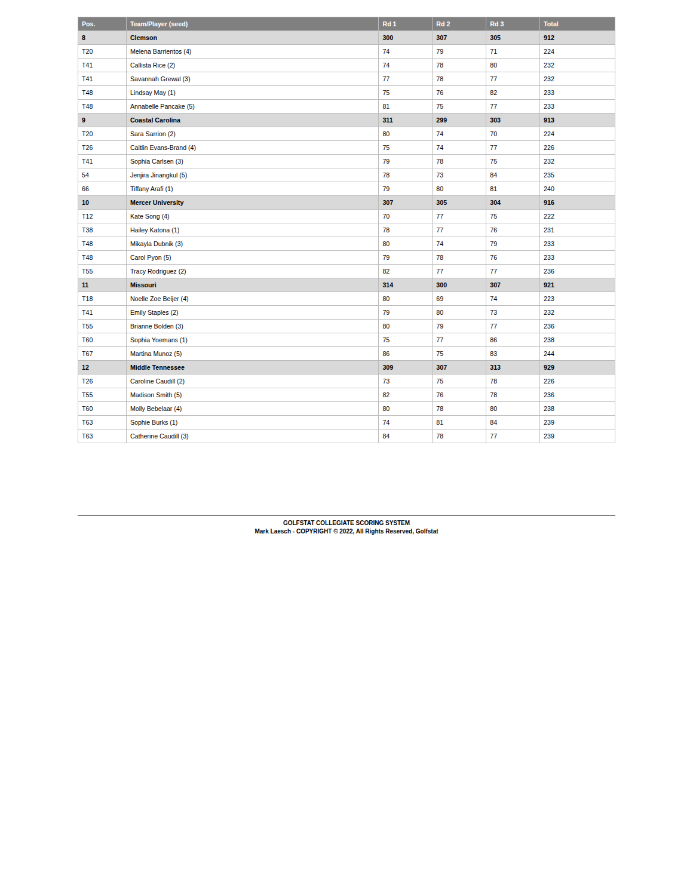| Pos. | Team/Player (seed) | Rd 1 | Rd 2 | Rd 3 | Total |
| --- | --- | --- | --- | --- | --- |
| 8 | Clemson | 300 | 307 | 305 | 912 |
| T20 | Melena Barrientos (4) | 74 | 79 | 71 | 224 |
| T41 | Callista Rice (2) | 74 | 78 | 80 | 232 |
| T41 | Savannah Grewal (3) | 77 | 78 | 77 | 232 |
| T48 | Lindsay May (1) | 75 | 76 | 82 | 233 |
| T48 | Annabelle Pancake (5) | 81 | 75 | 77 | 233 |
| 9 | Coastal Carolina | 311 | 299 | 303 | 913 |
| T20 | Sara Sarrion (2) | 80 | 74 | 70 | 224 |
| T26 | Caitlin Evans-Brand (4) | 75 | 74 | 77 | 226 |
| T41 | Sophia Carlsen (3) | 79 | 78 | 75 | 232 |
| 54 | Jenjira Jinangkul (5) | 78 | 73 | 84 | 235 |
| 66 | Tiffany Arafi (1) | 79 | 80 | 81 | 240 |
| 10 | Mercer University | 307 | 305 | 304 | 916 |
| T12 | Kate Song (4) | 70 | 77 | 75 | 222 |
| T38 | Hailey Katona (1) | 78 | 77 | 76 | 231 |
| T48 | Mikayla Dubnik (3) | 80 | 74 | 79 | 233 |
| T48 | Carol Pyon (5) | 79 | 78 | 76 | 233 |
| T55 | Tracy Rodriguez (2) | 82 | 77 | 77 | 236 |
| 11 | Missouri | 314 | 300 | 307 | 921 |
| T18 | Noelle Zoe Beijer (4) | 80 | 69 | 74 | 223 |
| T41 | Emily Staples (2) | 79 | 80 | 73 | 232 |
| T55 | Brianne Bolden (3) | 80 | 79 | 77 | 236 |
| T60 | Sophia Yoemans (1) | 75 | 77 | 86 | 238 |
| T67 | Martina Munoz (5) | 86 | 75 | 83 | 244 |
| 12 | Middle Tennessee | 309 | 307 | 313 | 929 |
| T26 | Caroline Caudill (2) | 73 | 75 | 78 | 226 |
| T55 | Madison Smith (5) | 82 | 76 | 78 | 236 |
| T60 | Molly Bebelaar (4) | 80 | 78 | 80 | 238 |
| T63 | Sophie Burks (1) | 74 | 81 | 84 | 239 |
| T63 | Catherine Caudill (3) | 84 | 78 | 77 | 239 |
GOLFSTAT COLLEGIATE SCORING SYSTEM
Mark Laesch - COPYRIGHT © 2022, All Rights Reserved, Golfstat